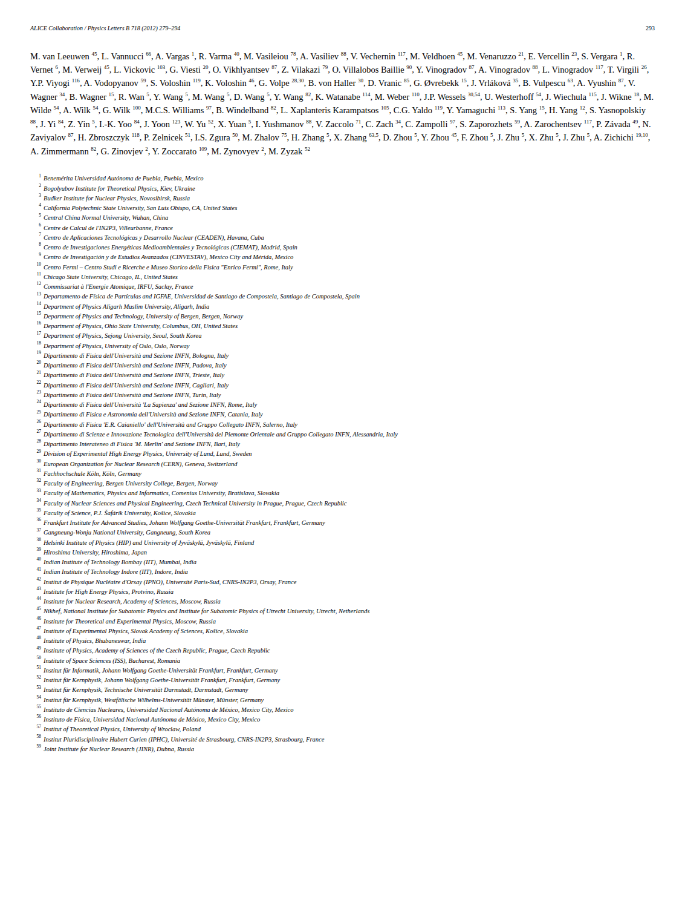ALICE Collaboration / Physics Letters B 718 (2012) 279–294 293
M. van Leeuwen 45, L. Vannucci 66, A. Vargas 1, R. Varma 40, M. Vasileiou 78, A. Vasiliev 88, V. Vechernin 117, M. Veldhoen 45, M. Venaruzzo 21, E. Vercellin 23, S. Vergara 1, R. Vernet 6, M. Verweij 45, L. Vickovic 103, G. Viesti 20, O. Vikhlyantsev 87, Z. Vilakazi 79, O. Villalobos Baillie 90, Y. Vinogradov 87, A. Vinogradov 88, L. Vinogradov 117, T. Virgili 26, Y.P. Viyogi 116, A. Vodopyanov 59, S. Voloshin 119, K. Voloshin 46, G. Volpe 28,30, B. von Haller 30, D. Vranic 85, G. Øvrebekk 15, J. Vrláková 35, B. Vulpescu 63, A. Vyushin 87, V. Wagner 34, B. Wagner 15, R. Wan 5, Y. Wang 5, M. Wang 5, D. Wang 5, Y. Wang 82, K. Watanabe 114, M. Weber 110, J.P. Wessels 30,54, U. Westerhoff 54, J. Wiechula 115, J. Wikne 18, M. Wilde 54, A. Wilk 54, G. Wilk 100, M.C.S. Williams 97, B. Windelband 82, L. Xaplanteris Karampatsos 105, C.G. Yaldo 119, Y. Yamaguchi 113, S. Yang 15, H. Yang 12, S. Yasnopolskiy 88, J. Yi 84, Z. Yin 5, I.-K. Yoo 84, J. Yoon 123, W. Yu 52, X. Yuan 5, I. Yushmanov 88, V. Zaccolo 71, C. Zach 34, C. Zampolli 97, S. Zaporozhets 59, A. Zarochentsev 117, P. Závada 49, N. Zaviyalov 87, H. Zbroszczyk 118, P. Zelnicek 51, I.S. Zgura 50, M. Zhalov 75, H. Zhang 5, X. Zhang 63,5, D. Zhou 5, Y. Zhou 45, F. Zhou 5, J. Zhu 5, X. Zhu 5, J. Zhu 5, A. Zichichi 19,10, A. Zimmermann 82, G. Zinovjev 2, Y. Zoccarato 109, M. Zynovyev 2, M. Zyzak 52
Benemérita Universidad Autónoma de Puebla, Puebla, Mexico
Bogolyubov Institute for Theoretical Physics, Kiev, Ukraine
Budker Institute for Nuclear Physics, Novosibirsk, Russia
California Polytechnic State University, San Luis Obispo, CA, United States
Central China Normal University, Wuhan, China
Centre de Calcul de l'IN2P3, Villeurbanne, France
Centro de Aplicaciones Tecnológicas y Desarrollo Nuclear (CEADEN), Havana, Cuba
Centro de Investigaciones Energéticas Medioambientales y Tecnológicas (CIEMAT), Madrid, Spain
Centro de Investigación y de Estudios Avanzados (CINVESTAV), Mexico City and Mérida, Mexico
Centro Fermi – Centro Studi e Ricerche e Museo Storico della Fisica "Enrico Fermi", Rome, Italy
Chicago State University, Chicago, IL, United States
Commissariat à l'Energie Atomique, IRFU, Saclay, France
Departamento de Física de Partículas and IGFAE, Universidad de Santiago de Compostela, Santiago de Compostela, Spain
Department of Physics Aligarh Muslim University, Aligarh, India
Department of Physics and Technology, University of Bergen, Bergen, Norway
Department of Physics, Ohio State University, Columbus, OH, United States
Department of Physics, Sejong University, Seoul, South Korea
Department of Physics, University of Oslo, Oslo, Norway
Dipartimento di Fisica dell'Università and Sezione INFN, Bologna, Italy
Dipartimento di Fisica dell'Università and Sezione INFN, Padova, Italy
Dipartimento di Fisica dell'Università and Sezione INFN, Trieste, Italy
Dipartimento di Fisica dell'Università and Sezione INFN, Cagliari, Italy
Dipartimento di Fisica dell'Università and Sezione INFN, Turin, Italy
Dipartimento di Fisica dell'Università 'La Sapienza' and Sezione INFN, Rome, Italy
Dipartimento di Fisica e Astronomia dell'Università and Sezione INFN, Catania, Italy
Dipartimento di Fisica 'E.R. Caianiello' dell'Università and Gruppo Collegato INFN, Salerno, Italy
Dipartimento di Scienze e Innovazione Tecnologica dell'Università del Piemonte Orientale and Gruppo Collegato INFN, Alessandria, Italy
Dipartimento Interateneo di Fisica 'M. Merlin' and Sezione INFN, Bari, Italy
Division of Experimental High Energy Physics, University of Lund, Lund, Sweden
European Organization for Nuclear Research (CERN), Geneva, Switzerland
Fachhochschule Köln, Köln, Germany
Faculty of Engineering, Bergen University College, Bergen, Norway
Faculty of Mathematics, Physics and Informatics, Comenius University, Bratislava, Slovakia
Faculty of Nuclear Sciences and Physical Engineering, Czech Technical University in Prague, Prague, Czech Republic
Faculty of Science, P.J. Šafárik University, Košice, Slovakia
Frankfurt Institute for Advanced Studies, Johann Wolfgang Goethe-Universität Frankfurt, Frankfurt, Germany
Gangneung-Wonju National University, Gangneung, South Korea
Helsinki Institute of Physics (HIP) and University of Jyväskylä, Jyväskylä, Finland
Hiroshima University, Hiroshima, Japan
Indian Institute of Technology Bombay (IIT), Mumbai, India
Indian Institute of Technology Indore (IIT), Indore, India
Institut de Physique Nucléaire d'Orsay (IPNO), Université Paris-Sud, CNRS-IN2P3, Orsay, France
Institute for High Energy Physics, Protvino, Russia
Institute for Nuclear Research, Academy of Sciences, Moscow, Russia
Nikhef, National Institute for Subatomic Physics and Institute for Subatomic Physics of Utrecht University, Utrecht, Netherlands
Institute for Theoretical and Experimental Physics, Moscow, Russia
Institute of Experimental Physics, Slovak Academy of Sciences, Košice, Slovakia
Institute of Physics, Bhubaneswar, India
Institute of Physics, Academy of Sciences of the Czech Republic, Prague, Czech Republic
Institute of Space Sciences (ISS), Bucharest, Romania
Institut für Informatik, Johann Wolfgang Goethe-Universität Frankfurt, Frankfurt, Germany
Institut für Kernphysik, Johann Wolfgang Goethe-Universität Frankfurt, Frankfurt, Germany
Institut für Kernphysik, Technische Universität Darmstadt, Darmstadt, Germany
Institut für Kernphysik, Westfälische Wilhelms-Universität Münster, Münster, Germany
Instituto de Ciencias Nucleares, Universidad Nacional Autónoma de México, Mexico City, Mexico
Instituto de Física, Universidad Nacional Autónoma de México, Mexico City, Mexico
Institut of Theoretical Physics, University of Wroclaw, Poland
Institut Pluridisciplinaire Hubert Curien (IPHC), Université de Strasbourg, CNRS-IN2P3, Strasbourg, France
Joint Institute for Nuclear Research (JINR), Dubna, Russia